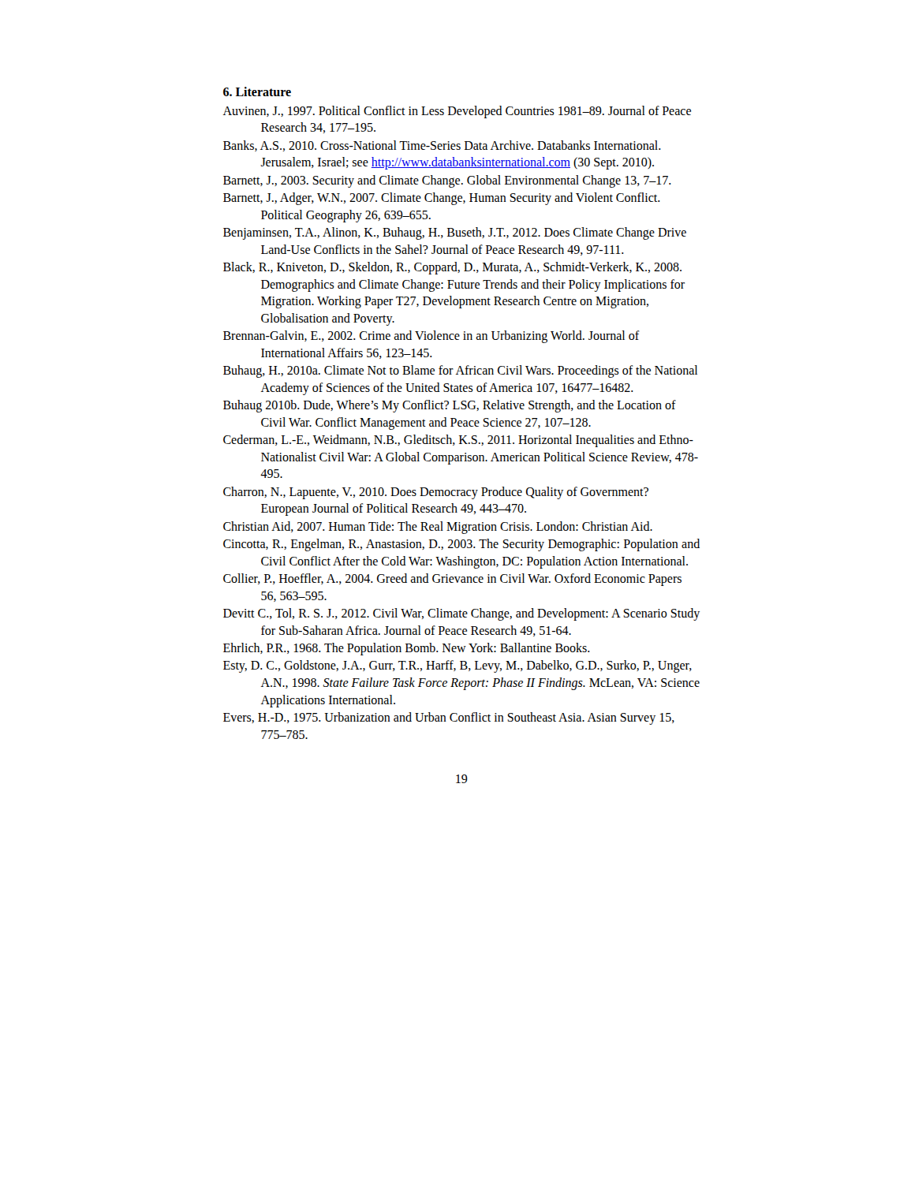6. Literature
Auvinen, J., 1997. Political Conflict in Less Developed Countries 1981–89. Journal of Peace Research 34, 177–195.
Banks, A.S., 2010. Cross-National Time-Series Data Archive. Databanks International. Jerusalem, Israel; see http://www.databanksinternational.com (30 Sept. 2010).
Barnett, J., 2003. Security and Climate Change. Global Environmental Change 13, 7–17.
Barnett, J., Adger, W.N., 2007. Climate Change, Human Security and Violent Conflict. Political Geography 26, 639–655.
Benjaminsen, T.A., Alinon, K., Buhaug, H., Buseth, J.T., 2012. Does Climate Change Drive Land-Use Conflicts in the Sahel? Journal of Peace Research 49, 97-111.
Black, R., Kniveton, D., Skeldon, R., Coppard, D., Murata, A., Schmidt-Verkerk, K., 2008. Demographics and Climate Change: Future Trends and their Policy Implications for Migration. Working Paper T27, Development Research Centre on Migration, Globalisation and Poverty.
Brennan-Galvin, E., 2002. Crime and Violence in an Urbanizing World. Journal of International Affairs 56, 123–145.
Buhaug, H., 2010a. Climate Not to Blame for African Civil Wars. Proceedings of the National Academy of Sciences of the United States of America 107, 16477–16482.
Buhaug 2010b. Dude, Where’s My Conflict? LSG, Relative Strength, and the Location of Civil War. Conflict Management and Peace Science 27, 107–128.
Cederman, L.-E., Weidmann, N.B., Gleditsch, K.S., 2011. Horizontal Inequalities and Ethno-Nationalist Civil War: A Global Comparison. American Political Science Review, 478-495.
Charron, N., Lapuente, V., 2010. Does Democracy Produce Quality of Government? European Journal of Political Research 49, 443–470.
Christian Aid, 2007. Human Tide: The Real Migration Crisis. London: Christian Aid.
Cincotta, R., Engelman, R., Anastasion, D., 2003. The Security Demographic: Population and Civil Conflict After the Cold War: Washington, DC: Population Action International.
Collier, P., Hoeffler, A., 2004. Greed and Grievance in Civil War. Oxford Economic Papers 56, 563–595.
Devitt C., Tol, R. S. J., 2012. Civil War, Climate Change, and Development: A Scenario Study for Sub-Saharan Africa. Journal of Peace Research 49, 51-64.
Ehrlich, P.R., 1968. The Population Bomb. New York: Ballantine Books.
Esty, D. C., Goldstone, J.A., Gurr, T.R., Harff, B, Levy, M., Dabelko, G.D., Surko, P., Unger, A.N., 1998. State Failure Task Force Report: Phase II Findings. McLean, VA: Science Applications International.
Evers, H.-D., 1975. Urbanization and Urban Conflict in Southeast Asia. Asian Survey 15, 775–785.
19